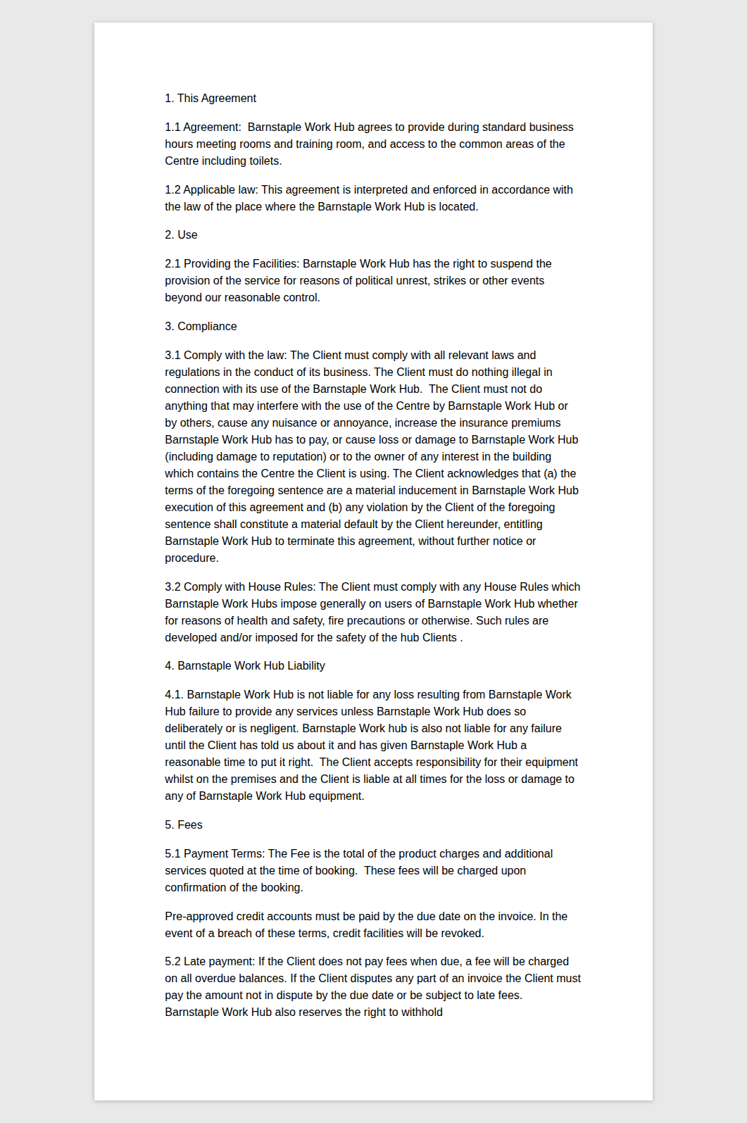1. This Agreement
1.1 Agreement: Barnstaple Work Hub agrees to provide during standard business hours meeting rooms and training room, and access to the common areas of the Centre including toilets.
1.2 Applicable law: This agreement is interpreted and enforced in accordance with the law of the place where the Barnstaple Work Hub is located.
2. Use
2.1 Providing the Facilities: Barnstaple Work Hub has the right to suspend the provision of the service for reasons of political unrest, strikes or other events beyond our reasonable control.
3. Compliance
3.1 Comply with the law: The Client must comply with all relevant laws and regulations in the conduct of its business. The Client must do nothing illegal in connection with its use of the Barnstaple Work Hub. The Client must not do anything that may interfere with the use of the Centre by Barnstaple Work Hub or by others, cause any nuisance or annoyance, increase the insurance premiums Barnstaple Work Hub has to pay, or cause loss or damage to Barnstaple Work Hub (including damage to reputation) or to the owner of any interest in the building which contains the Centre the Client is using. The Client acknowledges that (a) the terms of the foregoing sentence are a material inducement in Barnstaple Work Hub execution of this agreement and (b) any violation by the Client of the foregoing sentence shall constitute a material default by the Client hereunder, entitling Barnstaple Work Hub to terminate this agreement, without further notice or procedure.
3.2 Comply with House Rules: The Client must comply with any House Rules which Barnstaple Work Hubs impose generally on users of Barnstaple Work Hub whether for reasons of health and safety, fire precautions or otherwise. Such rules are developed and/or imposed for the safety of the hub Clients .
4. Barnstaple Work Hub Liability
4.1. Barnstaple Work Hub is not liable for any loss resulting from Barnstaple Work Hub failure to provide any services unless Barnstaple Work Hub does so deliberately or is negligent. Barnstaple Work hub is also not liable for any failure until the Client has told us about it and has given Barnstaple Work Hub a reasonable time to put it right. The Client accepts responsibility for their equipment whilst on the premises and the Client is liable at all times for the loss or damage to any of Barnstaple Work Hub equipment.
5. Fees
5.1 Payment Terms: The Fee is the total of the product charges and additional services quoted at the time of booking. These fees will be charged upon confirmation of the booking.
Pre-approved credit accounts must be paid by the due date on the invoice. In the event of a breach of these terms, credit facilities will be revoked.
5.2 Late payment: If the Client does not pay fees when due, a fee will be charged on all overdue balances. If the Client disputes any part of an invoice the Client must pay the amount not in dispute by the due date or be subject to late fees. Barnstaple Work Hub also reserves the right to withhold